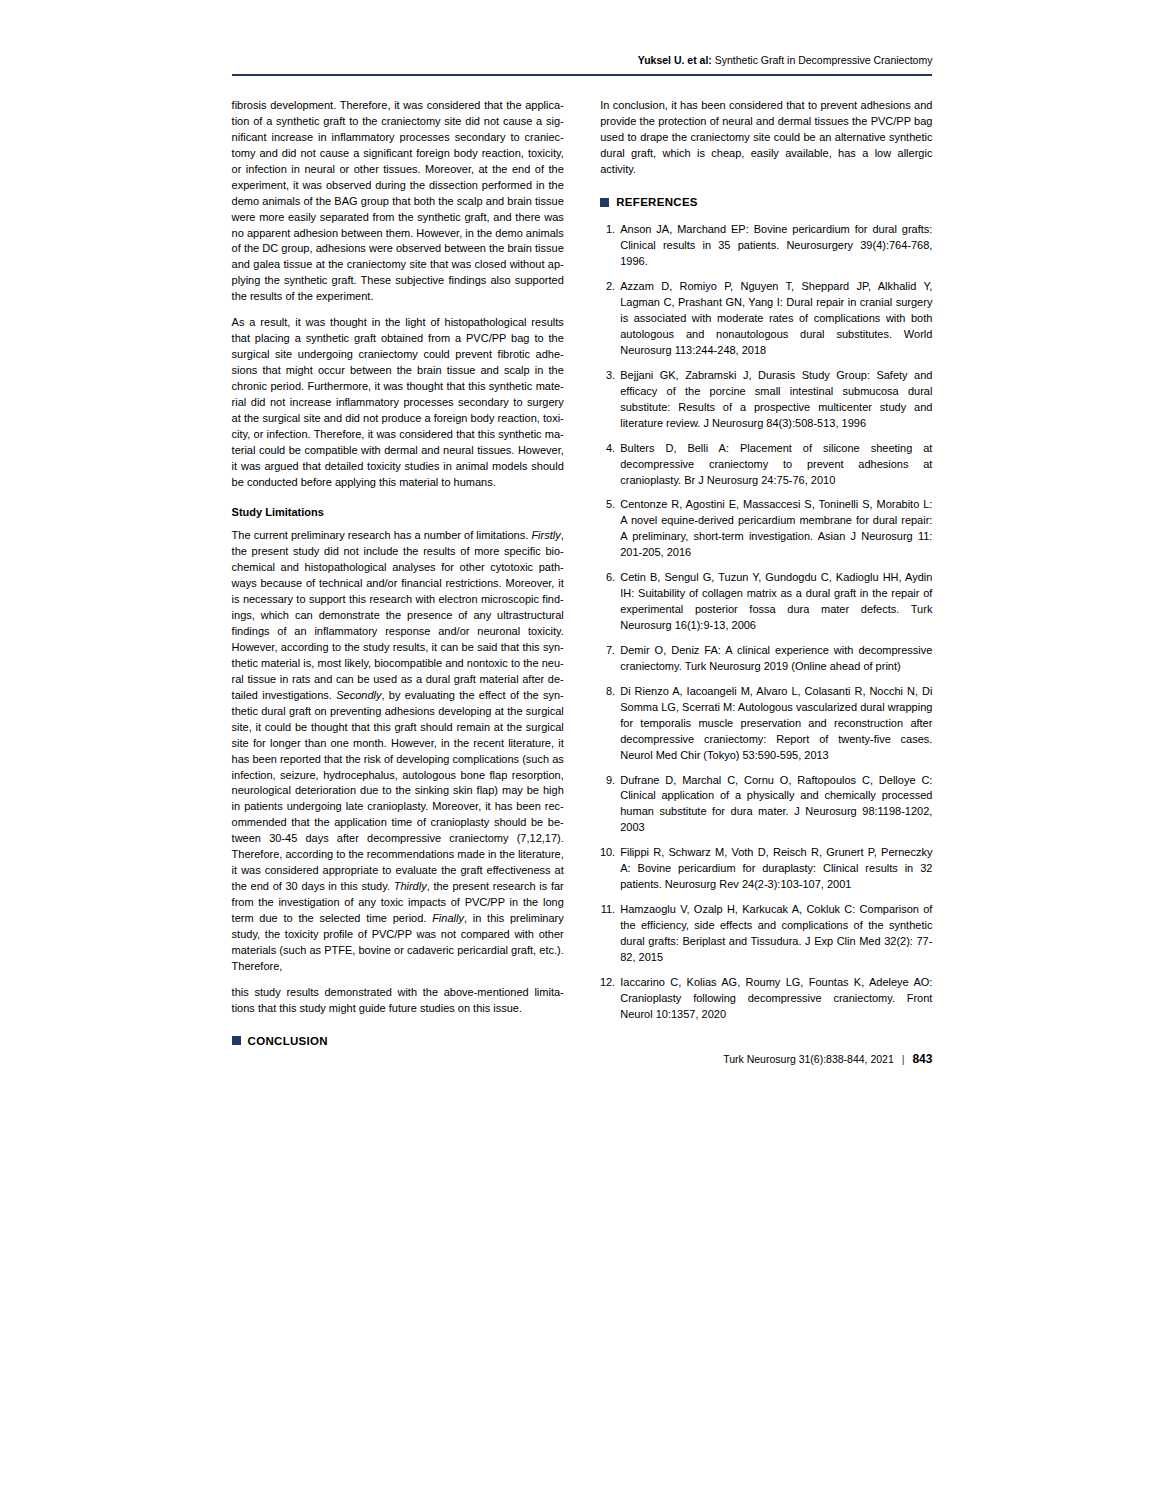Yuksel U. et al: Synthetic Graft in Decompressive Craniectomy
fibrosis development. Therefore, it was considered that the application of a synthetic graft to the craniectomy site did not cause a significant increase in inflammatory processes secondary to craniectomy and did not cause a significant foreign body reaction, toxicity, or infection in neural or other tissues. Moreover, at the end of the experiment, it was observed during the dissection performed in the demo animals of the BAG group that both the scalp and brain tissue were more easily separated from the synthetic graft, and there was no apparent adhesion between them. However, in the demo animals of the DC group, adhesions were observed between the brain tissue and galea tissue at the craniectomy site that was closed without applying the synthetic graft. These subjective findings also supported the results of the experiment.
As a result, it was thought in the light of histopathological results that placing a synthetic graft obtained from a PVC/PP bag to the surgical site undergoing craniectomy could prevent fibrotic adhesions that might occur between the brain tissue and scalp in the chronic period. Furthermore, it was thought that this synthetic material did not increase inflammatory processes secondary to surgery at the surgical site and did not produce a foreign body reaction, toxicity, or infection. Therefore, it was considered that this synthetic material could be compatible with dermal and neural tissues. However, it was argued that detailed toxicity studies in animal models should be conducted before applying this material to humans.
Study Limitations
The current preliminary research has a number of limitations. Firstly, the present study did not include the results of more specific biochemical and histopathological analyses for other cytotoxic pathways because of technical and/or financial restrictions. Moreover, it is necessary to support this research with electron microscopic findings, which can demonstrate the presence of any ultrastructural findings of an inflammatory response and/or neuronal toxicity. However, according to the study results, it can be said that this synthetic material is, most likely, biocompatible and nontoxic to the neural tissue in rats and can be used as a dural graft material after detailed investigations. Secondly, by evaluating the effect of the synthetic dural graft on preventing adhesions developing at the surgical site, it could be thought that this graft should remain at the surgical site for longer than one month. However, in the recent literature, it has been reported that the risk of developing complications (such as infection, seizure, hydrocephalus, autologous bone flap resorption, neurological deterioration due to the sinking skin flap) may be high in patients undergoing late cranioplasty. Moreover, it has been recommended that the application time of cranioplasty should be between 30-45 days after decompressive craniectomy (7,12,17). Therefore, according to the recommendations made in the literature, it was considered appropriate to evaluate the graft effectiveness at the end of 30 days in this study. Thirdly, the present research is far from the investigation of any toxic impacts of PVC/PP in the long term due to the selected time period. Finally, in this preliminary study, the toxicity profile of PVC/PP was not compared with other materials (such as PTFE, bovine or cadaveric pericardial graft, etc.). Therefore,
this study results demonstrated with the above-mentioned limitations that this study might guide future studies on this issue.
CONCLUSION
In conclusion, it has been considered that to prevent adhesions and provide the protection of neural and dermal tissues the PVC/PP bag used to drape the craniectomy site could be an alternative synthetic dural graft, which is cheap, easily available, has a low allergic activity.
REFERENCES
Anson JA, Marchand EP: Bovine pericardium for dural grafts: Clinical results in 35 patients. Neurosurgery 39(4):764-768, 1996.
Azzam D, Romiyo P, Nguyen T, Sheppard JP, Alkhalid Y, Lagman C, Prashant GN, Yang I: Dural repair in cranial surgery is associated with moderate rates of complications with both autologous and nonautologous dural substitutes. World Neurosurg 113:244-248, 2018
Bejjani GK, Zabramski J, Durasis Study Group: Safety and efficacy of the porcine small intestinal submucosa dural substitute: Results of a prospective multicenter study and literature review. J Neurosurg 84(3):508-513, 1996
Bulters D, Belli A: Placement of silicone sheeting at decompressive craniectomy to prevent adhesions at cranioplasty. Br J Neurosurg 24:75-76, 2010
Centonze R, Agostini E, Massaccesi S, Toninelli S, Morabito L: A novel equine-derived pericardium membrane for dural repair: A preliminary, short-term investigation. Asian J Neurosurg 11: 201-205, 2016
Cetin B, Sengul G, Tuzun Y, Gundogdu C, Kadioglu HH, Aydin IH: Suitability of collagen matrix as a dural graft in the repair of experimental posterior fossa dura mater defects. Turk Neurosurg 16(1):9-13, 2006
Demir O, Deniz FA: A clinical experience with decompressive craniectomy. Turk Neurosurg 2019 (Online ahead of print)
Di Rienzo A, Iacoangeli M, Alvaro L, Colasanti R, Nocchi N, Di Somma LG, Scerrati M: Autologous vascularized dural wrapping for temporalis muscle preservation and reconstruction after decompressive craniectomy: Report of twenty-five cases. Neurol Med Chir (Tokyo) 53:590-595, 2013
Dufrane D, Marchal C, Cornu O, Raftopoulos C, Delloye C: Clinical application of a physically and chemically processed human substitute for dura mater. J Neurosurg 98:1198-1202, 2003
Filippi R, Schwarz M, Voth D, Reisch R, Grunert P, Perneczky A: Bovine pericardium for duraplasty: Clinical results in 32 patients. Neurosurg Rev 24(2-3):103-107, 2001
Hamzaoglu V, Ozalp H, Karkucak A, Cokluk C: Comparison of the efficiency, side effects and complications of the synthetic dural grafts: Beriplast and Tissudura. J Exp Clin Med 32(2): 77-82, 2015
Iaccarino C, Kolias AG, Roumy LG, Fountas K, Adeleye AO: Cranioplasty following decompressive craniectomy. Front Neurol 10:1357, 2020
Turk Neurosurg 31(6):838-844, 2021 | 843